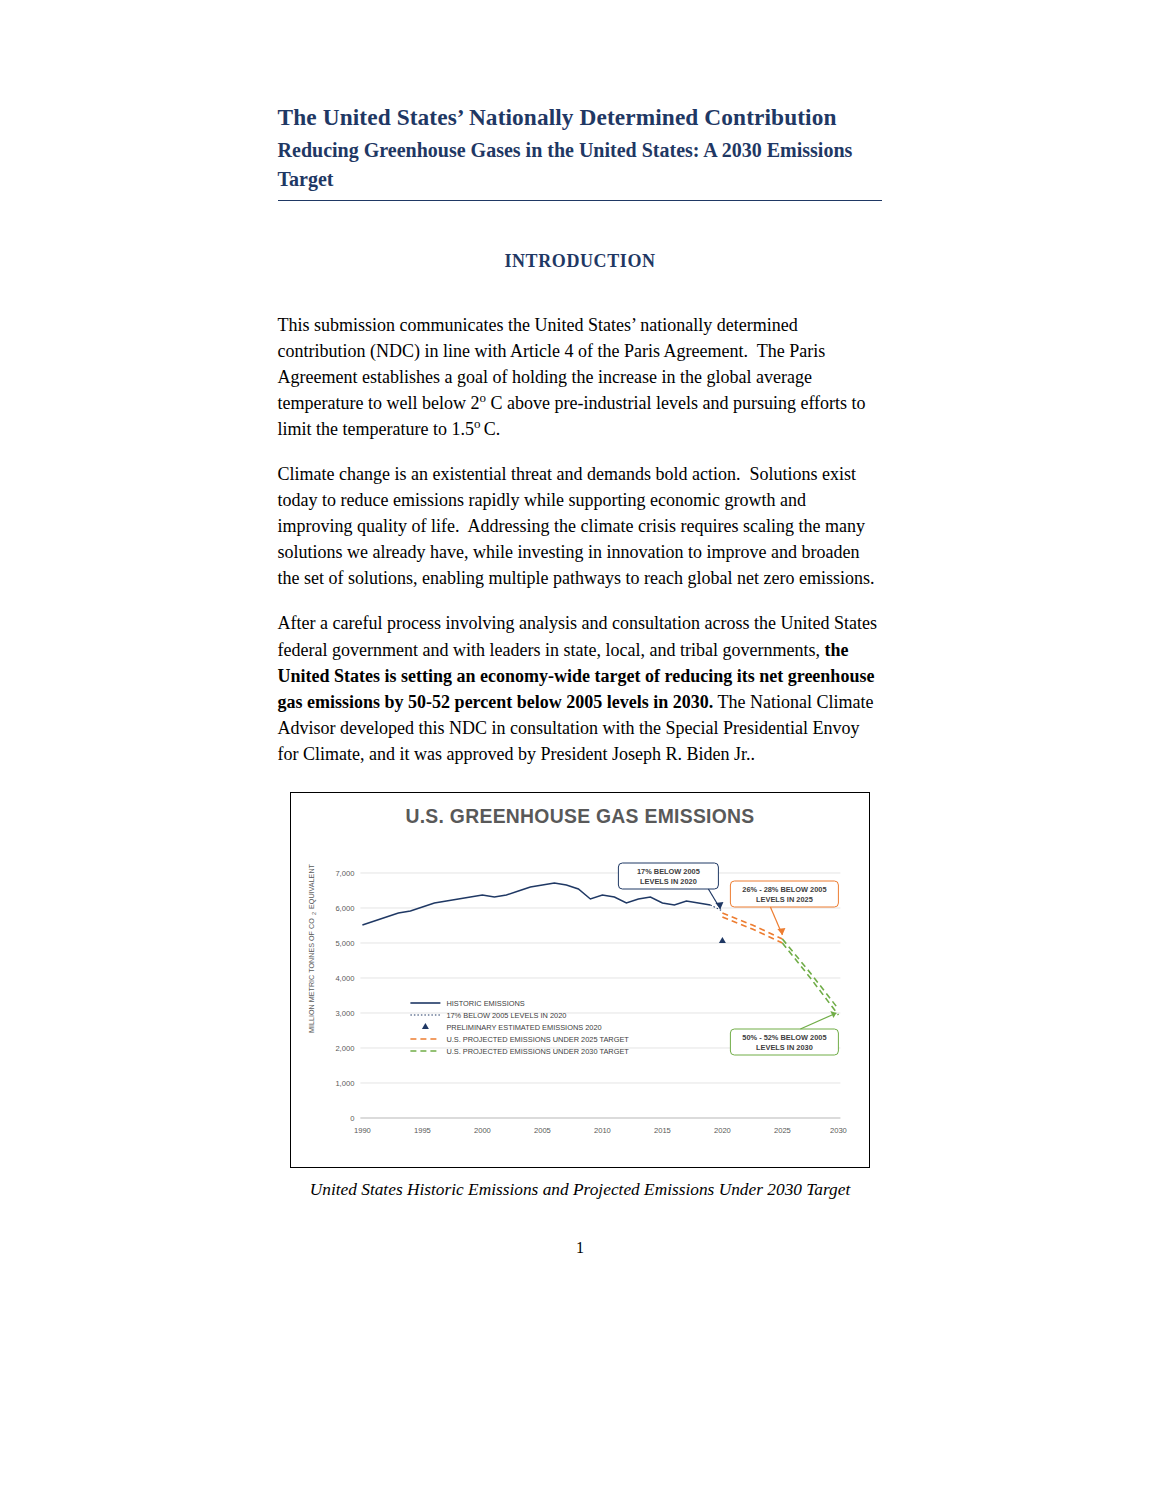The United States’ Nationally Determined Contribution
Reducing Greenhouse Gases in the United States: A 2030 Emissions Target
INTRODUCTION
This submission communicates the United States’ nationally determined contribution (NDC) in line with Article 4 of the Paris Agreement. The Paris Agreement establishes a goal of holding the increase in the global average temperature to well below 2o C above pre-industrial levels and pursuing efforts to limit the temperature to 1.5o C.
Climate change is an existential threat and demands bold action. Solutions exist today to reduce emissions rapidly while supporting economic growth and improving quality of life. Addressing the climate crisis requires scaling the many solutions we already have, while investing in innovation to improve and broaden the set of solutions, enabling multiple pathways to reach global net zero emissions.
After a careful process involving analysis and consultation across the United States federal government and with leaders in state, local, and tribal governments, the United States is setting an economy-wide target of reducing its net greenhouse gas emissions by 50-52 percent below 2005 levels in 2030. The National Climate Advisor developed this NDC in consultation with the Special Presidential Envoy for Climate, and it was approved by President Joseph R. Biden Jr..
U.S. GREENHOUSE GAS EMISSIONS
MILLION METRIC TONNES OF CO 2 EQUIVALENT 7,000 6,000 5,000 4,000 3,000 2,000 1,000 0 1990 1995 2000 2005 2010 2015 2020 2025 2030 17% BELOW 2005 LEVELS IN 2020 26% - 28% BELOW 2005 LEVELS IN 2025 50% - 52% BELOW 2005 LEVELS IN 2030 HISTORIC EMISSIONS 17% BELOW 2005 LEVELS IN 2020 PRELIMINARY ESTIMATED EMISSIONS 2020 U.S. PROJECTED EMISSIONS UNDER 2025 TARGET U.S. PROJECTED EMISSIONS UNDER 2030 TARGET
United States Historic Emissions and Projected Emissions Under 2030 Target
1